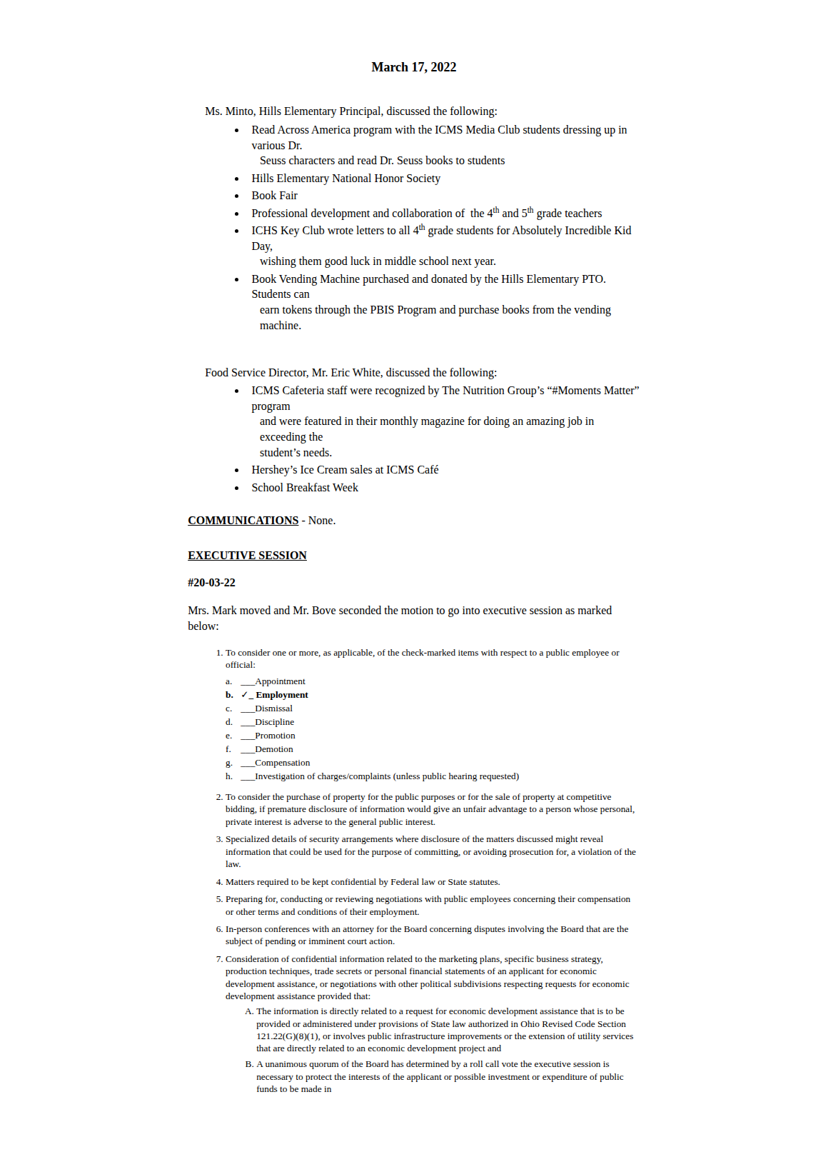March 17, 2022
Ms. Minto, Hills Elementary Principal, discussed the following:
Read Across America program with the ICMS Media Club students dressing up in various Dr. Seuss characters and read Dr. Seuss books to students
Hills Elementary National Honor Society
Book Fair
Professional development and collaboration of the 4th and 5th grade teachers
ICHS Key Club wrote letters to all 4th grade students for Absolutely Incredible Kid Day, wishing them good luck in middle school next year.
Book Vending Machine purchased and donated by the Hills Elementary PTO. Students can earn tokens through the PBIS Program and purchase books from the vending machine.
Food Service Director, Mr. Eric White, discussed the following:
ICMS Cafeteria staff were recognized by The Nutrition Group’s “#Moments Matter” program and were featured in their monthly magazine for doing an amazing job in exceeding the student’s needs.
Hershey’s Ice Cream sales at ICMS Café
School Breakfast Week
COMMUNICATIONS
- None.
EXECUTIVE SESSION
#20-03-22
Mrs. Mark moved and Mr. Bove seconded the motion to go into executive session as marked below:
To consider one or more, as applicable, of the check-marked items with respect to a public employee or official:
a.___Appointment
b.✓_ Employment
c.___Dismissal
d.___Discipline
e.___Promotion
f.___Demotion
g.___Compensation
h.___Investigation of charges/complaints (unless public hearing requested)
To consider the purchase of property for the public purposes or for the sale of property at competitive bidding, if premature disclosure of information would give an unfair advantage to a person whose personal, private interest is adverse to the general public interest.
Specialized details of security arrangements where disclosure of the matters discussed might reveal information that could be used for the purpose of committing, or avoiding prosecution for, a violation of the law.
Matters required to be kept confidential by Federal law or State statutes.
Preparing for, conducting or reviewing negotiations with public employees concerning their compensation or other terms and conditions of their employment.
In-person conferences with an attorney for the Board concerning disputes involving the Board that are the subject of pending or imminent court action.
Consideration of confidential information related to the marketing plans, specific business strategy, production techniques, trade secrets or personal financial statements of an applicant for economic development assistance, or negotiations with other political subdivisions respecting requests for economic development assistance provided that:
The information is directly related to a request for economic development assistance that is to be provided or administered under provisions of State law authorized in Ohio Revised Code Section 121.22(G)(8)(1), or involves public infrastructure improvements or the extension of utility services that are directly related to an economic development project and
A unanimous quorum of the Board has determined by a roll call vote the executive session is necessary to protect the interests of the applicant or possible investment or expenditure of public funds to be made in